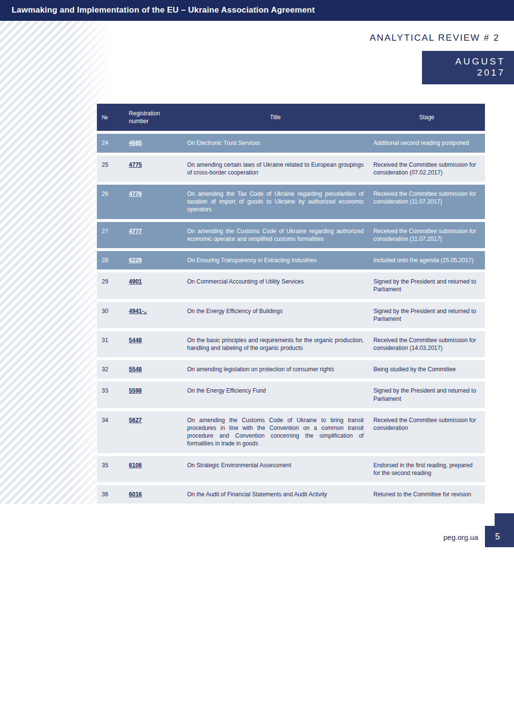Lawmaking and Implementation of the EU – Ukraine Association Agreement
ANALYTICAL REVIEW # 2
AUGUST
2017
| № | Registration number | Title | Stage |
| --- | --- | --- | --- |
| 24 | 4685 | On Electronic Trust Services | Additional second reading postponed |
| 25 | 4775 | On amending certain laws of Ukraine related to European groupings of cross-border cooperation | Received the Committee submission for consideration (07.02.2017) |
| 26 | 4776 | On amending the Tax Code of Ukraine regarding peculiarities of taxation of import of goods to Ukraine by authorized economic operators | Received the Committee submission for consideration (11.07.2017) |
| 27 | 4777 | On amending the Customs Code of Ukraine regarding authorized economic operator and simplified customs formalities | Received the Committee submission for consideration (11.07.2017) |
| 28 | 6229 | On Ensuring Transparency in Extracting Industries | Included onto the agenda (25.05.2017) |
| 29 | 4901 | On Commercial Accounting of Utility Services | Signed by the President and returned to Parliament |
| 30 | 4941- A | On the Energy Efficiency of Buildings | Signed by the President and returned to Parliament |
| 31 | 5448 | On the basic principles and requirements for the organic production, handling and labeling of the organic products | Received the Committee submission for consideration (14.03.2017) |
| 32 | 5548 | On amending legislation on protection of consumer rights | Being studied by the Committee |
| 33 | 5598 | On the Energy Efficiency Fund | Signed by the President and returned to Parliament |
| 34 | 5627 | On amending the Customs Code of Ukraine to bring transit procedures in line with the Convention on a common transit procedure and Convention concerning the simplification of formalities in trade in goods | Received the Committee submission for consideration |
| 35 | 6106 | On Strategic Environmental Assessment | Endorsed in the first reading, prepared for the second reading |
| 36 | 6016 | On the Audit of Financial Statements and Audit Activity | Retuned to the Committee for revision |
peg.org.ua
5